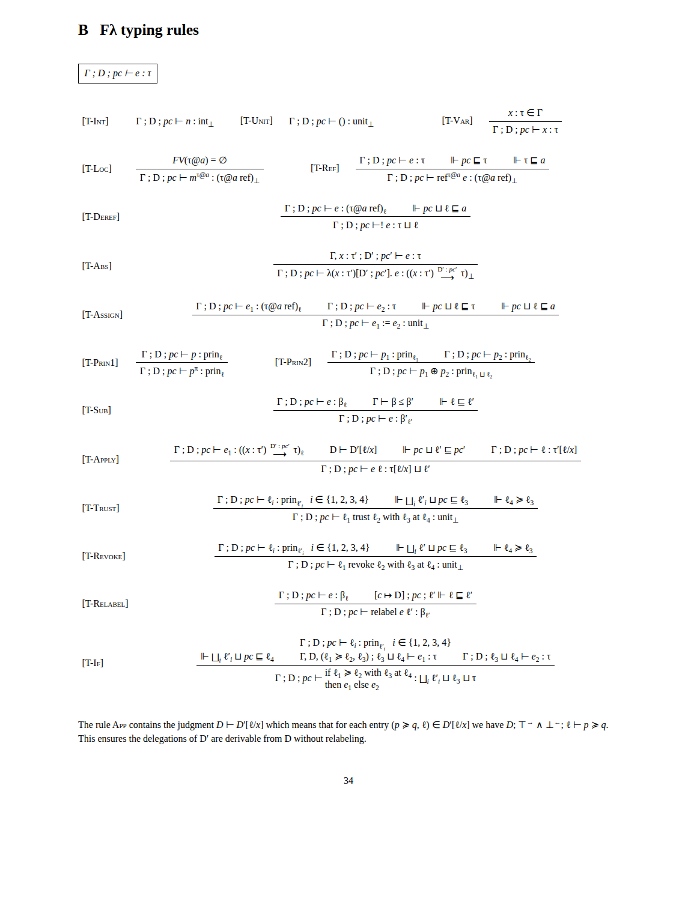B Fλ typing rules
Γ ; D ; pc ⊢ e : τ
| [T-I nt ] | Γ ; D ; pc ⊢ n : int ⊥ [T-Unit] Γ ; D ; pc ⊢ () : unit ⊥ [T-Var] x : τ ∈ Γ Γ ; D ; pc ⊢ x : τ |
| [T-L oc ] | FV (τ@ a ) = ∅ Γ ; D ; pc ⊢ m τ@ a : (τ@ a ref) ⊥ [T-Ref] Γ ; D ; pc ⊢ e : τ ⊩ pc ⊑ τ ⊩ τ ⊑ a Γ ; D ; pc ⊢ ref τ@ a e : (τ@ a ref) ⊥ |
| [T-D eref ] | Γ ; D ; pc ⊢ e : (τ@ a ref) ℓ ⊩ pc ⊔ ℓ ⊑ a Γ ; D ; pc ⊢! e : τ ⊔ ℓ |
| [T-A bs ] | Γ, x : τ′ ; D′ ; pc ′ ⊢ e : τ Γ ; D ; pc ⊢ λ( x : τ′)[D′ ; pc ′]. e : (( x : τ′) D′ : pc ′ ⟶ τ) ⊥ |
| [T-A ssign ] | Γ ; D ; pc ⊢ e 1 : (τ@ a ref) ℓ Γ ; D ; pc ⊢ e 2 : τ ⊩ pc ⊔ ℓ ⊑ τ ⊩ pc ⊔ ℓ ⊑ a Γ ; D ; pc ⊢ e 1 := e 2 : unit ⊥ |
| [T-P rin 1] | Γ ; D ; pc ⊢ p : prin ℓ Γ ; D ; pc ⊢ p π : prin ℓ [T-Prin2] Γ ; D ; pc ⊢ p 1 : prin ℓ 1 Γ ; D ; pc ⊢ p 2 : prin ℓ 2 Γ ; D ; pc ⊢ p 1 ⊕ p 2 : prin ℓ 1 ⊔ ℓ 2 |
| [T-S ub ] | Γ ; D ; pc ⊢ e : β ℓ Γ ⊢ β ≤ β′ ⊩ ℓ ⊑ ℓ′ Γ ; D ; pc ⊢ e : β′ ℓ′ |
| [T-A pply ] | Γ ; D ; pc ⊢ e 1 : (( x : τ′) D′ : pc ′ ⟶ τ) ℓ D ⊢ D′[ℓ/ x ] ⊩ pc ⊔ ℓ′ ⊑ pc ′ Γ ; D ; pc ⊢ ℓ : τ′[ℓ/ x ] Γ ; D ; pc ⊢ e ℓ : τ[ℓ/ x ] ⊔ ℓ′ |
| [T-T rust ] | Γ ; D ; pc ⊢ ℓ i : prin ℓ′ i i ∈ {1, 2, 3, 4} ⊩ ⨆ i ℓ′ i ⊔ pc ⊑ ℓ 3 ⊩ ℓ 4 ≽ ℓ 3 Γ ; D ; pc ⊢ ℓ 1 trust ℓ 2 with ℓ 3 at ℓ 4 : unit ⊥ |
| [T-R evoke ] | Γ ; D ; pc ⊢ ℓ i : prin ℓ′ i i ∈ {1, 2, 3, 4} ⊩ ⨆ i ℓ′ ⊔ pc ⊑ ℓ 3 ⊩ ℓ 4 ≽ ℓ 3 Γ ; D ; pc ⊢ ℓ 1 revoke ℓ 2 with ℓ 3 at ℓ 4 : unit ⊥ |
| [T-R elabel ] | Γ ; D ; pc ⊢ e : β ℓ [ c ↦ D] ; pc ; ℓ′ ⊩ ℓ ⊑ ℓ′ Γ ; D ; pc ⊢ relabel e ℓ′ : β ℓ′ |
| [T-I f ] | Γ ; D ; pc ⊢ ℓ i : prin ℓ′ i i ∈ {1, 2, 3, 4} ⊩ ⨆ i ℓ′ i ⊔ pc ⊑ ℓ 4 Γ, D, (ℓ 1 ≽ ℓ 2 , ℓ 3 ) ; ℓ 3 ⊔ ℓ 4 ⊢ e 1 : τ Γ ; D ; ℓ 3 ⊔ ℓ 4 ⊢ e 2 : τ Γ ; D ; pc ⊢ if ℓ 1 ≽ ℓ 2 with ℓ 3 at ℓ 4 then e 1 else e 2 : ⨆ i ℓ′ i ⊔ ℓ 3 ⊔ τ |
The rule App contains the judgment D ⊢ D′[ℓ/x] which means that for each entry (p ≽ q, ℓ) ∈ D′[ℓ/x] we have D; ⊤→ ∧ ⊥←; ℓ ⊢ p ≽ q. This ensures the delegations of D′ are derivable from D without relabeling.
34